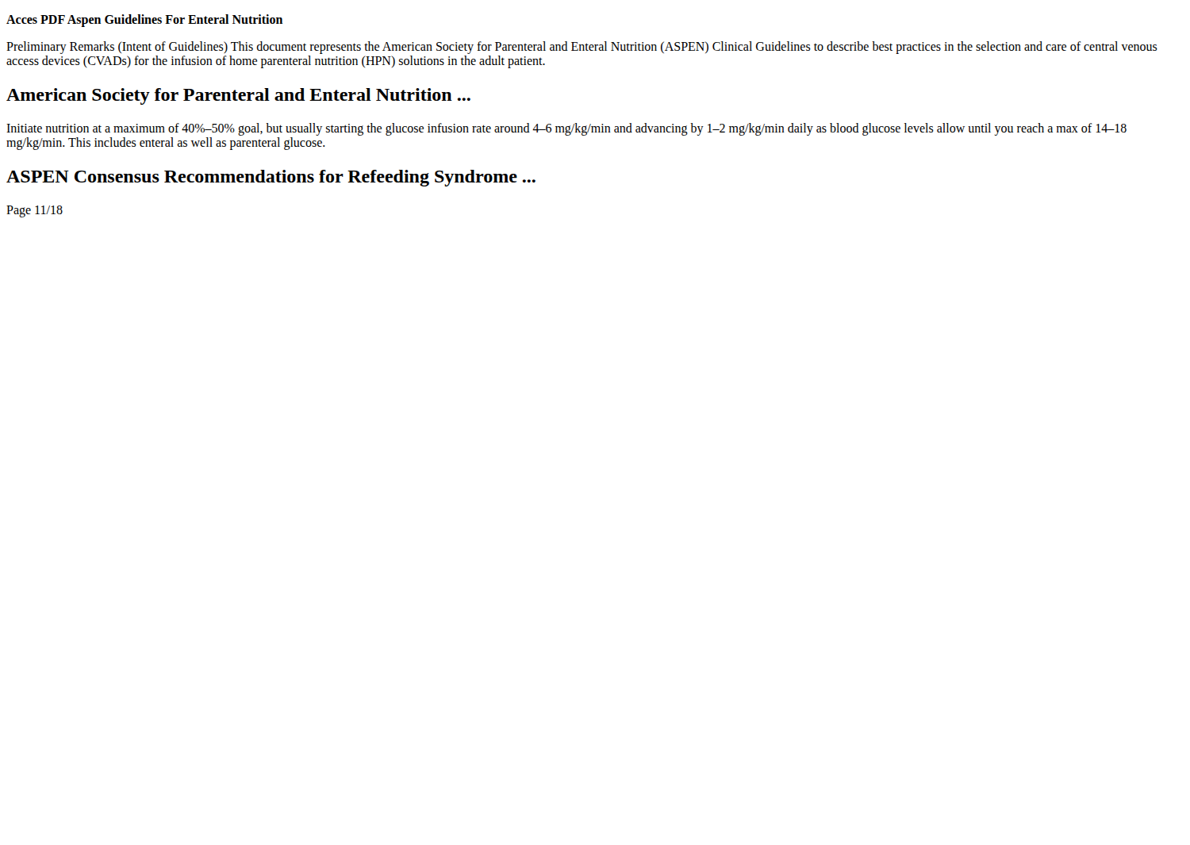Acces PDF Aspen Guidelines For Enteral Nutrition
Preliminary Remarks (Intent of Guidelines) This document represents the American Society for Parenteral and Enteral Nutrition (ASPEN) Clinical Guidelines to describe best practices in the selection and care of central venous access devices (CVADs) for the infusion of home parenteral nutrition (HPN) solutions in the adult patient.
American Society for Parenteral and Enteral Nutrition ...
Initiate nutrition at a maximum of 40%–50% goal, but usually starting the glucose infusion rate around 4–6 mg/kg/min and advancing by 1–2 mg/kg/min daily as blood glucose levels allow until you reach a max of 14–18 mg/kg/min. This includes enteral as well as parenteral glucose.
ASPEN Consensus Recommendations for Refeeding Syndrome ...
Page 11/18